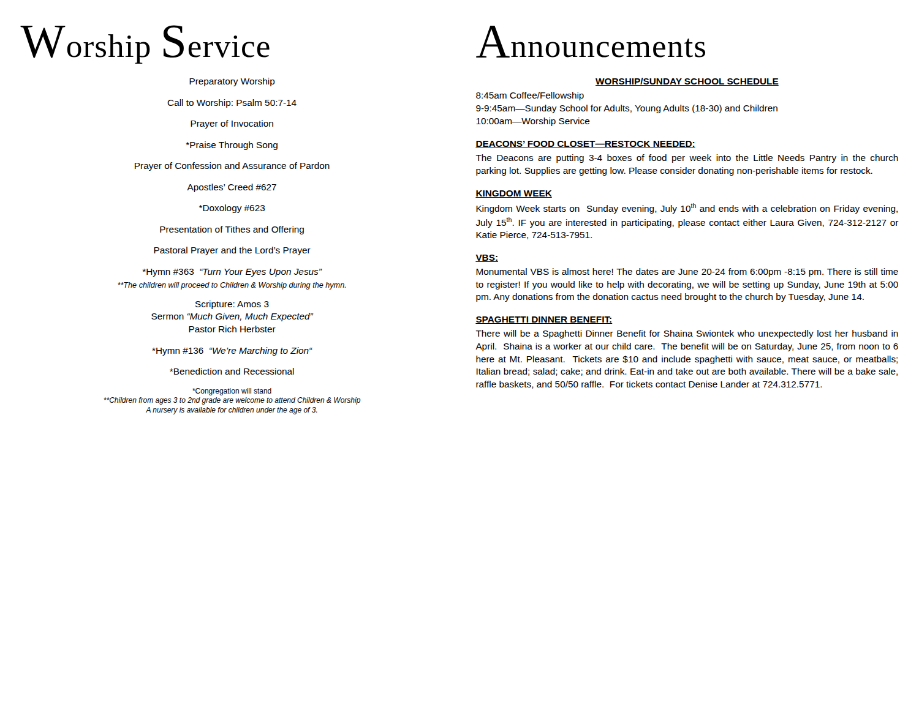Worship Service
Preparatory Worship
Call to Worship: Psalm 50:7-14
Prayer of Invocation
*Praise Through Song
Prayer of Confession and Assurance of Pardon
Apostles’ Creed #627
*Doxology #623
Presentation of Tithes and Offering
Pastoral Prayer and the Lord’s Prayer
*Hymn #363 “Turn Your Eyes Upon Jesus”
**The children will proceed to Children & Worship during the hymn.
Scripture: Amos 3
Sermon “Much Given, Much Expected”
Pastor Rich Herbster
*Hymn #136 “We’re Marching to Zion“
*Benediction and Recessional
*Congregation will stand
**Children from ages 3 to 2nd grade are welcome to attend Children & Worship
A nursery is available for children under the age of 3.
Announcements
Worship/Sunday School Schedule
8:45am Coffee/Fellowship
9-9:45am—Sunday School for Adults, Young Adults (18-30) and Children
10:00am—Worship Service
Deacons’ Food Closet—Restock Needed:
The Deacons are putting 3-4 boxes of food per week into the Little Needs Pantry in the church parking lot. Supplies are getting low. Please consider donating non-perishable items for restock.
Kingdom Week
Kingdom Week starts on Sunday evening, July 10th and ends with a celebration on Friday evening, July 15th. IF you are interested in participating, please contact either Laura Given, 724-312-2127 or Katie Pierce, 724-513-7951.
VBS:
Monumental VBS is almost here! The dates are June 20-24 from 6:00pm -8:15 pm. There is still time to register! If you would like to help with decorating, we will be setting up Sunday, June 19th at 5:00 pm. Any donations from the donation cactus need brought to the church by Tuesday, June 14.
Spaghetti Dinner Benefit:
There will be a Spaghetti Dinner Benefit for Shaina Swiontek who unexpectedly lost her husband in April. Shaina is a worker at our child care. The benefit will be on Saturday, June 25, from noon to 6 here at Mt. Pleasant. Tickets are $10 and include spaghetti with sauce, meat sauce, or meatballs; Italian bread; salad; cake; and drink. Eat-in and take out are both available. There will be a bake sale, raffle baskets, and 50/50 raffle. For tickets contact Denise Lander at 724.312.5771.